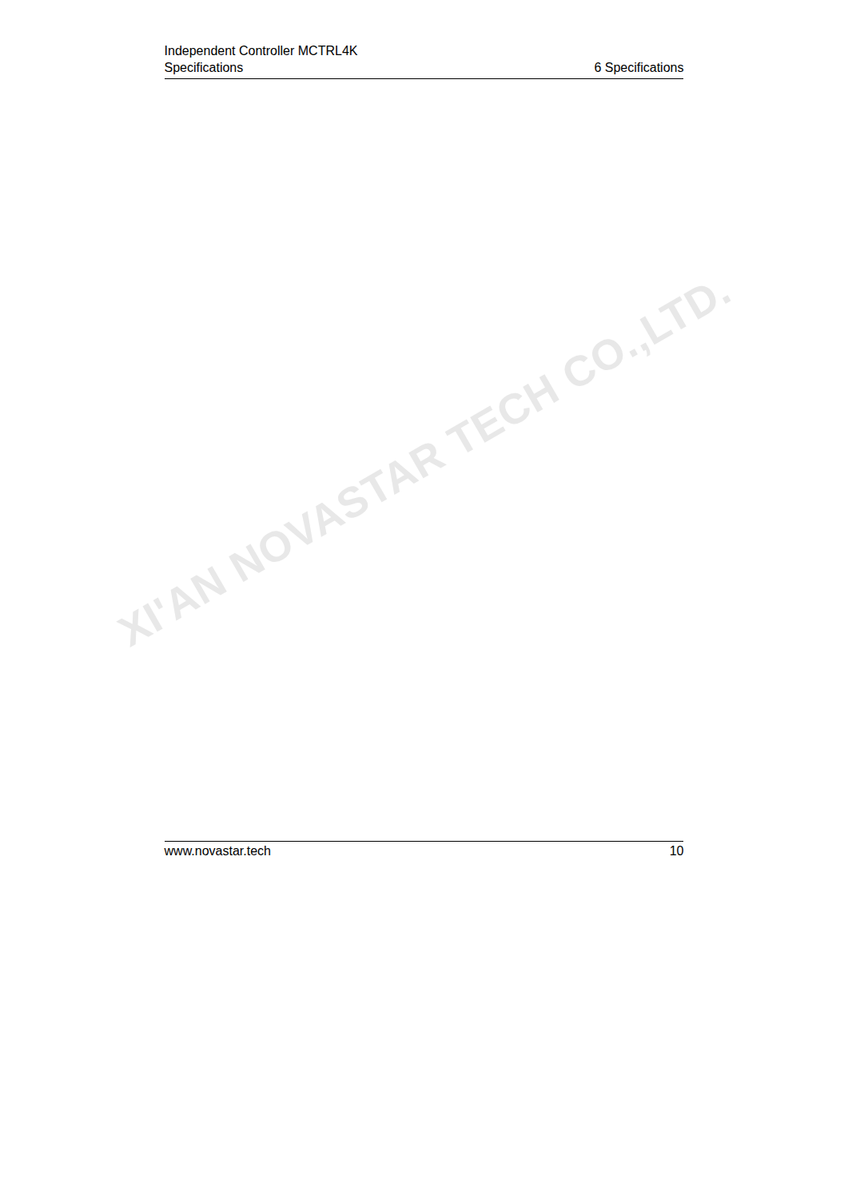Independent Controller MCTRL4K
Specifications
6 Specifications
XI'AN NOVASTAR TECH CO.,LTD.
www.novastar.tech
10